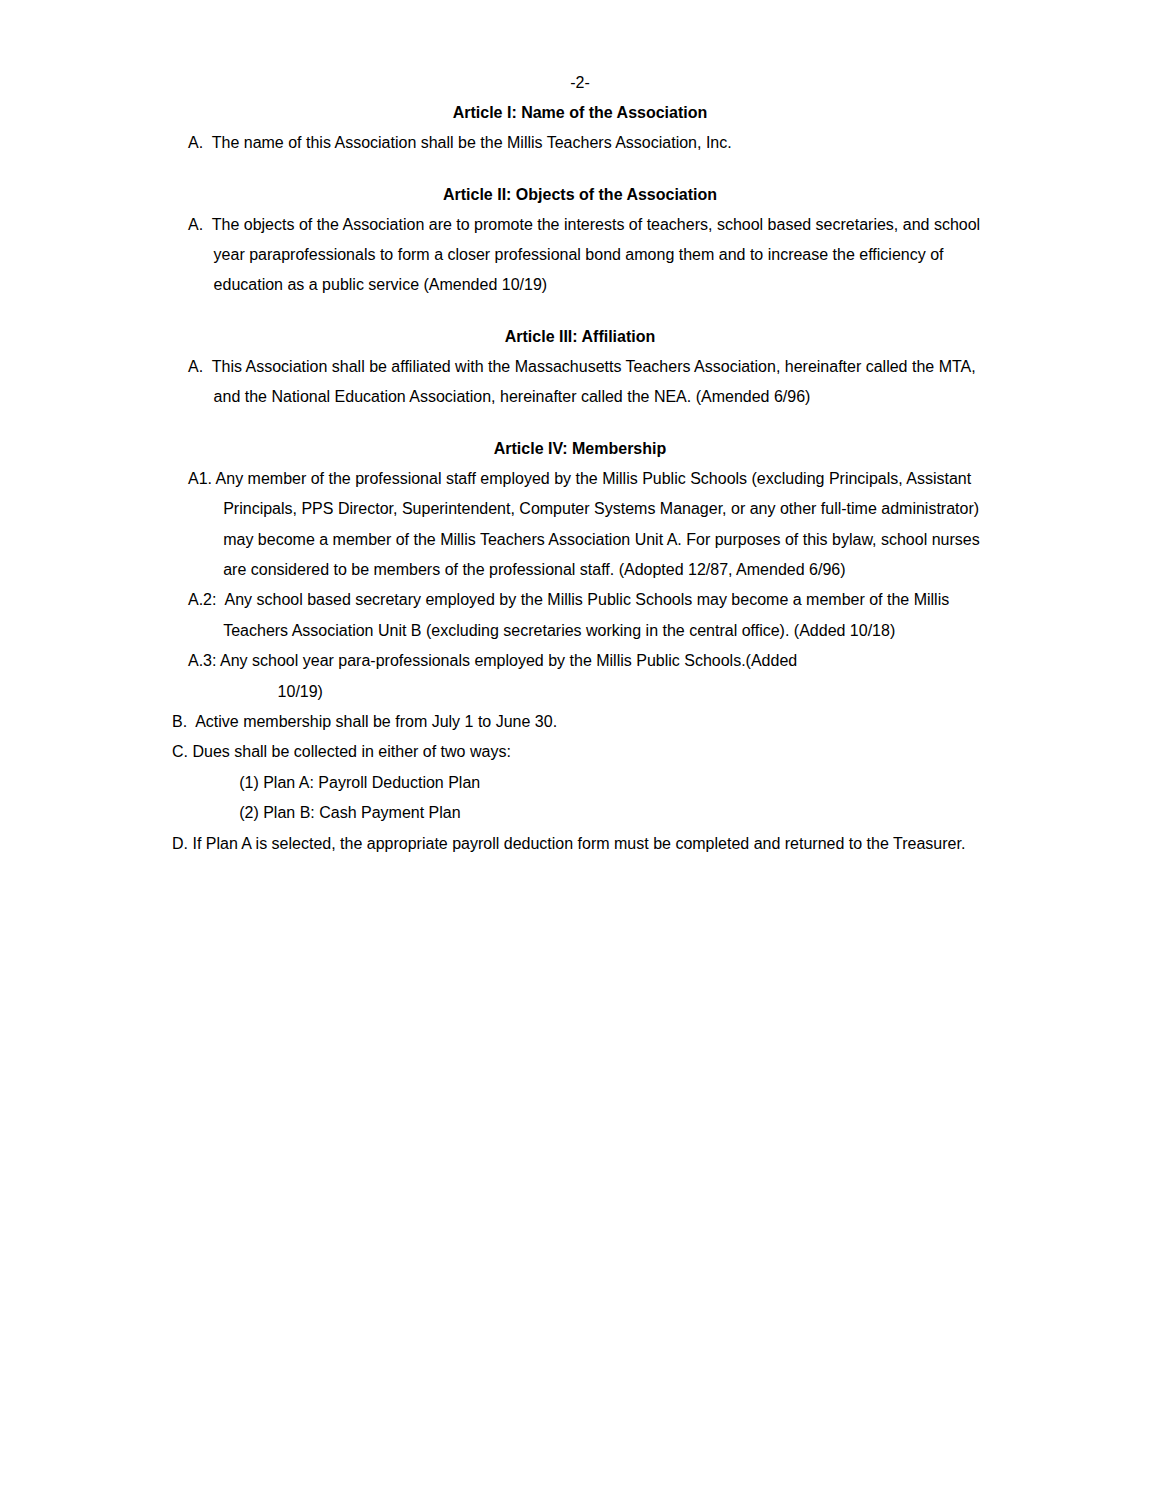-2-
Article I: Name of the Association
A. The name of this Association shall be the Millis Teachers Association, Inc.
Article II: Objects of the Association
A. The objects of the Association are to promote the interests of teachers, school based secretaries, and school year paraprofessionals to form a closer professional bond among them and to increase the efficiency of education as a public service (Amended 10/19)
Article III: Affiliation
A. This Association shall be affiliated with the Massachusetts Teachers Association, hereinafter called the MTA, and the National Education Association, hereinafter called the NEA. (Amended 6/96)
Article IV: Membership
A1. Any member of the professional staff employed by the Millis Public Schools (excluding Principals, Assistant Principals, PPS Director, Superintendent, Computer Systems Manager, or any other full-time administrator) may become a member of the Millis Teachers Association Unit A. For purposes of this bylaw, school nurses are considered to be members of the professional staff. (Adopted 12/87, Amended 6/96)
A.2: Any school based secretary employed by the Millis Public Schools may become a member of the Millis Teachers Association Unit B (excluding secretaries working in the central office). (Added 10/18)
A.3: Any school year para-professionals employed by the Millis Public Schools.(Added
10/19)
B. Active membership shall be from July 1 to June 30.
C. Dues shall be collected in either of two ways:
(1) Plan A: Payroll Deduction Plan
(2) Plan B: Cash Payment Plan
D. If Plan A is selected, the appropriate payroll deduction form must be completed and returned to the Treasurer.